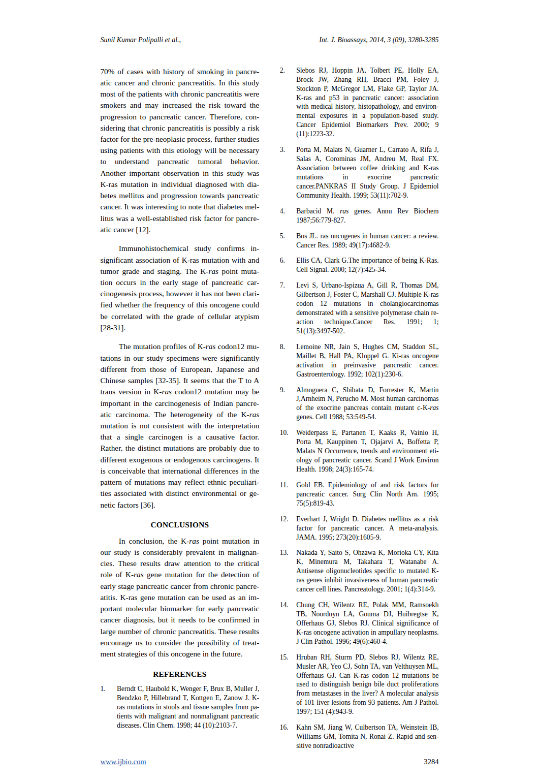Sunil Kumar Polipalli et al.,
Int. J. Bioassays, 2014, 3 (09), 3280-3285
70% of cases with history of smoking in pancreatic cancer and chronic pancreatitis. In this study most of the patients with chronic pancreatitis were smokers and may increased the risk toward the progression to pancreatic cancer. Therefore, considering that chronic pancreatitis is possibly a risk factor for the pre-neoplasic process, further studies using patients with this etiology will be necessary to understand pancreatic tumoral behavior. Another important observation in this study was K-ras mutation in individual diagnosed with diabetes mellitus and progression towards pancreatic cancer. It was interesting to note that diabetes mellitus was a well-established risk factor for pancreatic cancer [12].
Immunohistochemical study confirms insignificant association of K-ras mutation with and tumor grade and staging. The K-ras point mutation occurs in the early stage of pancreatic carcinogenesis process, however it has not been clarified whether the frequency of this oncogene could be correlated with the grade of cellular atypism [28-31].
The mutation profiles of K-ras codon12 mutations in our study specimens were significantly different from those of European, Japanese and Chinese samples [32-35]. It seems that the T to A trans version in K-ras codon12 mutation may be important in the carcinogenesis of Indian pancreatic carcinoma. The heterogeneity of the K-ras mutation is not consistent with the interpretation that a single carcinogen is a causative factor. Rather, the distinct mutations are probably due to different exogenous or endogenous carcinogens. It is conceivable that international differences in the pattern of mutations may reflect ethnic peculiarities associated with distinct environmental or genetic factors [36].
CONCLUSIONS
In conclusion, the K-ras point mutation in our study is considerably prevalent in malignancies. These results draw attention to the critical role of K-ras gene mutation for the detection of early stage pancreatic cancer from chronic pancreatitis. K-ras gene mutation can be used as an important molecular biomarker for early pancreatic cancer diagnosis, but it needs to be confirmed in large number of chronic pancreatitis. These results encourage us to consider the possibility of treatment strategies of this oncogene in the future.
REFERENCES
Berndt C, Haubold K, Wenger F, Brux B, Muller J, Bendzko P, Hillebrand T, Kottgen E, Zanow J. K-ras mutations in stools and tissue samples from patients with malignant and nonmalignant pancreatic diseases. Clin Chem. 1998; 44 (10):2103-7.
Slebos RJ, Hoppin JA, Tolbert PE, Holly EA, Brock JW, Zhang RH, Bracci PM, Foley J, Stockton P, McGregor LM, Flake GP, Taylor JA. K-ras and p53 in pancreatic cancer: association with medical history, histopathology, and environmental exposures in a population-based study. Cancer Epidemiol Biomarkers Prev. 2000; 9 (11):1223-32.
Porta M, Malats N, Guarner L, Carrato A, Rifa J, Salas A, Corominas JM, Andreu M, Real FX. Association between coffee drinking and K-ras mutations in exocrine pancreatic cancer.PANKRAS II Study Group. J Epidemiol Community Health. 1999; 53(11):702-9.
Barbacid M. ras genes. Annu Rev Biochem 1987;56:779-827.
Bos JL. ras oncogenes in human cancer: a review. Cancer Res. 1989; 49(17):4682-9.
Ellis CA, Clark G.The importance of being K-Ras. Cell Signal. 2000; 12(7):425-34.
Levi S, Urbano-Ispizua A, Gill R, Thomas DM, Gilbertson J, Foster C, Marshall CJ. Multiple K-ras codon 12 mutations in cholangiocarcinomas demonstrated with a sensitive polymerase chain reaction technique.Cancer Res. 1991; 1; 51(13):3497-502.
Lemoine NR, Jain S, Hughes CM, Staddon SL, Maillet B, Hall PA, Kloppel G. Ki-ras oncogene activation in preinvasive pancreatic cancer. Gastroenterology. 1992; 102(1):230-6.
Almoguera C, Shibata D, Forrester K, Martin J,Arnheim N, Perucho M. Most human carcinomas of the exocrine pancreas contain mutant c-K-ras genes. Cell 1988; 53:549-54.
Weiderpass E, Partanen T, Kaaks R, Vainio H, Porta M, Kauppinen T, Ojajarvi A, Boffetta P, Malats N Occurrence, trends and environment etiology of pancreatic cancer. Scand J Work Environ Health. 1998; 24(3):165-74.
Gold EB. Epidemiology of and risk factors for pancreatic cancer. Surg Clin North Am. 1995; 75(5):819-43.
Everhart J, Wright D. Diabetes mellitus as a risk factor for pancreatic cancer. A meta-analysis. JAMA. 1995; 273(20):1605-9.
Nakada Y, Saito S, Ohzawa K, Morioka CY, Kita K, Minemura M, Takahara T, Watanabe A. Antisense oligonucleotides specific to mutated K-ras genes inhibit invasiveness of human pancreatic cancer cell lines. Pancreatology. 2001; 1(4):314-9.
Chung CH, Wilentz RE, Polak MM, Ramsoekh TB, Noorduyn LA, Gouma DJ, Huibregtse K, Offerhaus GJ, Slebos RJ. Clinical significance of K-ras oncogene activation in ampullary neoplasms. J Clin Pathol. 1996; 49(6):460-4.
Hruban RH, Sturm PD, Slebos RJ, Wilentz RE, Musler AR, Yeo CJ, Sohn TA, van Velthuysen ML, Offerhaus GJ. Can K-ras codon 12 mutations be used to distinguish benign bile duct proliferations from metastases in the liver? A molecular analysis of 101 liver lesions from 93 patients. Am J Pathol. 1997; 151 (4):943-9.
Kahn SM, Jiang W, Culbertson TA, Weinstein IB, Williams GM, Tomita N, Ronai Z. Rapid and sensitive nonradioactive
www.ijbio.com
3284